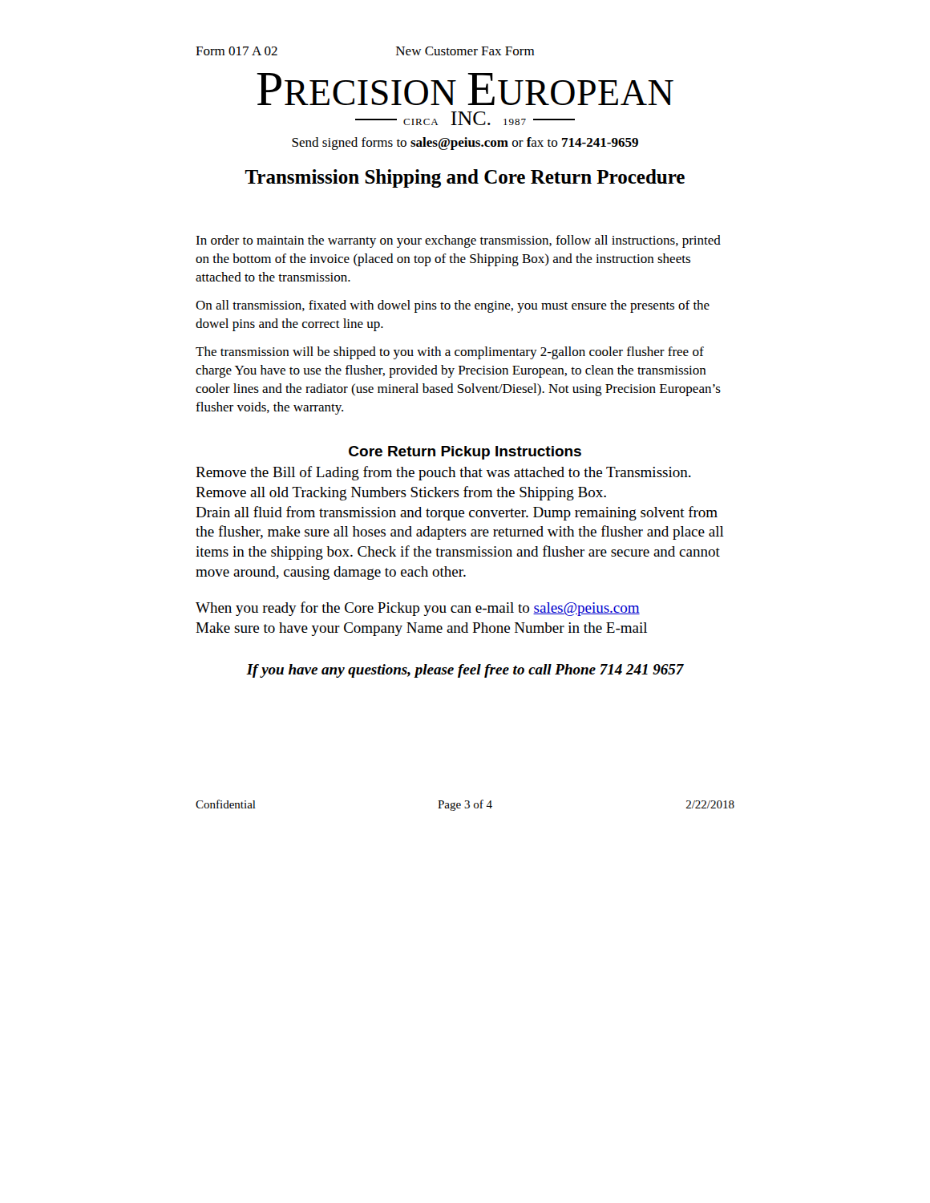Form 017 A 02
New Customer Fax Form
PRECISION EUROPEAN
CIRCA INC. 1987
Send signed forms to sales@peius.com or fax to 714-241-9659
Transmission Shipping and Core Return Procedure
In order to maintain the warranty on your exchange transmission, follow all instructions, printed on the bottom of the invoice (placed on top of the Shipping Box) and the instruction sheets attached to the transmission.
On all transmission, fixated with dowel pins to the engine, you must ensure the presents of the dowel pins and the correct line up.
The transmission will be shipped to you with a complimentary 2-gallon cooler flusher free of charge You have to use the flusher, provided by Precision European, to clean the transmission cooler lines and the radiator (use mineral based Solvent/Diesel). Not using Precision European’s flusher voids, the warranty.
Core Return Pickup Instructions
Remove the Bill of Lading from the pouch that was attached to the Transmission.
Remove all old Tracking Numbers Stickers from the Shipping Box.
Drain all fluid from transmission and torque converter. Dump remaining solvent from the flusher, make sure all hoses and adapters are returned with the flusher and place all items in the shipping box. Check if the transmission and flusher are secure and cannot move around, causing damage to each other.
When you ready for the Core Pickup you can e-mail to sales@peius.com
Make sure to have your Company Name and Phone Number in the E-mail
If you have any questions, please feel free to call Phone 714 241 9657
| Confidential | Page 3 of 4 | 2/22/2018 |